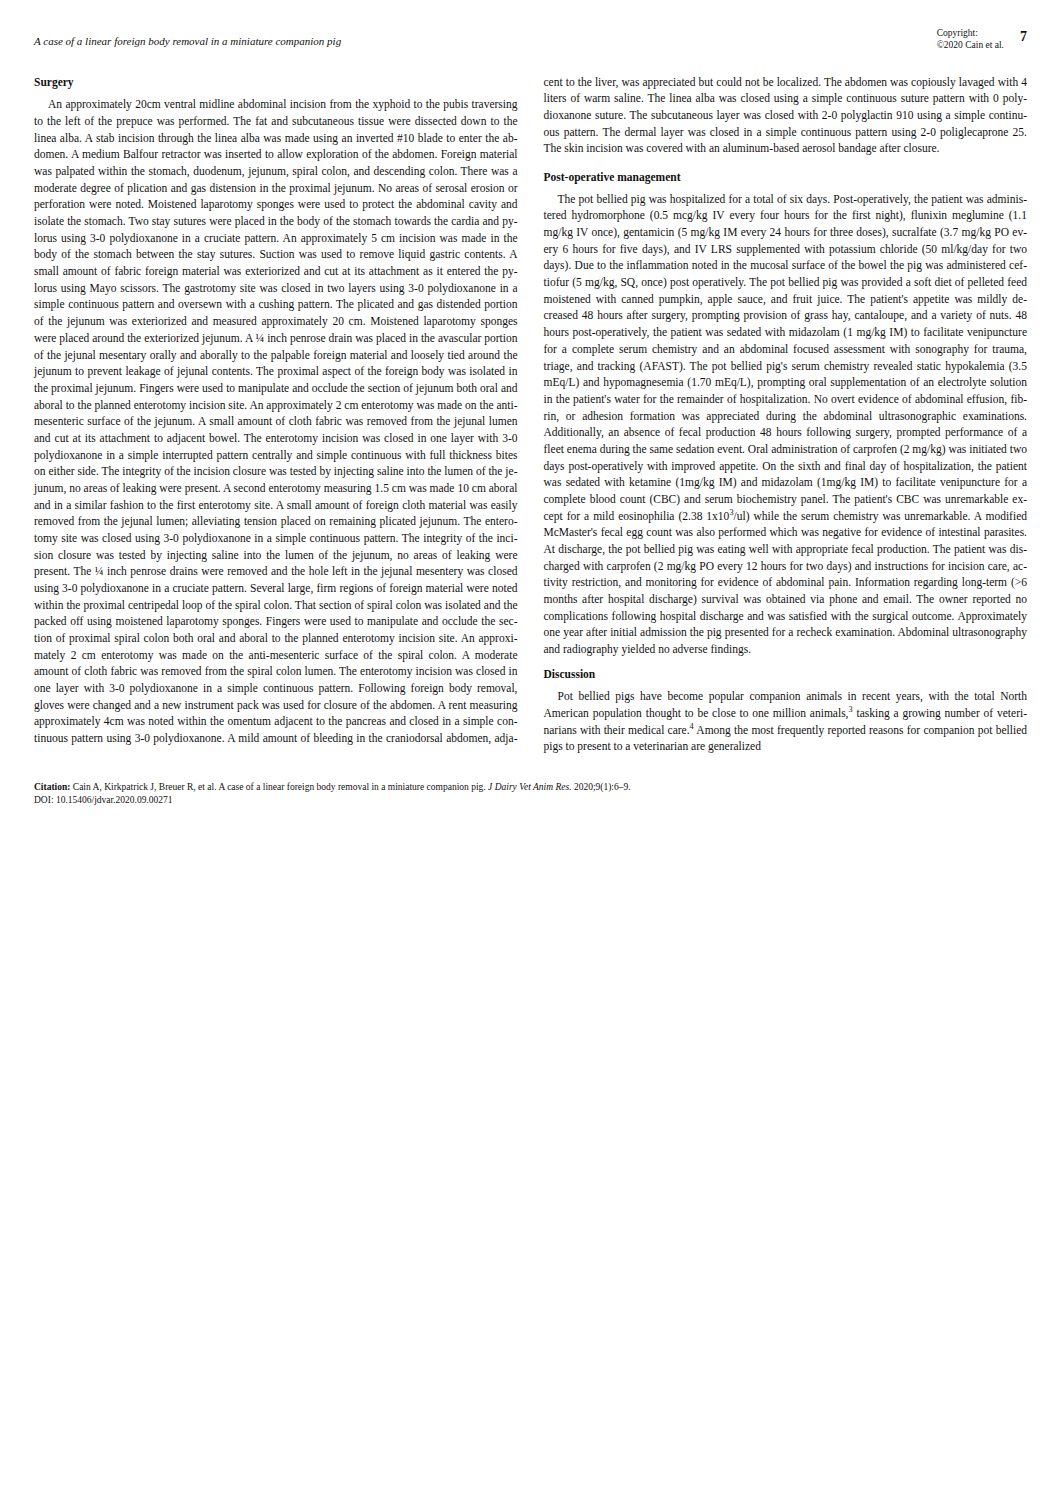A case of a linear foreign body removal in a miniature companion pig
Copyright:
©2020 Cain et al.
7
Surgery
An approximately 20cm ventral midline abdominal incision from the xyphoid to the pubis traversing to the left of the prepuce was performed. The fat and subcutaneous tissue were dissected down to the linea alba. A stab incision through the linea alba was made using an inverted #10 blade to enter the abdomen. A medium Balfour retractor was inserted to allow exploration of the abdomen. Foreign material was palpated within the stomach, duodenum, jejunum, spiral colon, and descending colon. There was a moderate degree of plication and gas distension in the proximal jejunum. No areas of serosal erosion or perforation were noted. Moistened laparotomy sponges were used to protect the abdominal cavity and isolate the stomach. Two stay sutures were placed in the body of the stomach towards the cardia and pylorus using 3-0 polydioxanone in a cruciate pattern. An approximately 5 cm incision was made in the body of the stomach between the stay sutures. Suction was used to remove liquid gastric contents. A small amount of fabric foreign material was exteriorized and cut at its attachment as it entered the pylorus using Mayo scissors. The gastrotomy site was closed in two layers using 3-0 polydioxanone in a simple continuous pattern and oversewn with a cushing pattern. The plicated and gas distended portion of the jejunum was exteriorized and measured approximately 20 cm. Moistened laparotomy sponges were placed around the exteriorized jejunum. A ¼ inch penrose drain was placed in the avascular portion of the jejunal mesentary orally and aborally to the palpable foreign material and loosely tied around the jejunum to prevent leakage of jejunal contents. The proximal aspect of the foreign body was isolated in the proximal jejunum. Fingers were used to manipulate and occlude the section of jejunum both oral and aboral to the planned enterotomy incision site. An approximately 2 cm enterotomy was made on the anti-mesenteric surface of the jejunum. A small amount of cloth fabric was removed from the jejunal lumen and cut at its attachment to adjacent bowel. The enterotomy incision was closed in one layer with 3-0 polydioxanone in a simple interrupted pattern centrally and simple continuous with full thickness bites on either side. The integrity of the incision closure was tested by injecting saline into the lumen of the jejunum, no areas of leaking were present. A second enterotomy measuring 1.5 cm was made 10 cm aboral and in a similar fashion to the first enterotomy site. A small amount of foreign cloth material was easily removed from the jejunal lumen; alleviating tension placed on remaining plicated jejunum. The enterotomy site was closed using 3-0 polydioxanone in a simple continuous pattern. The integrity of the incision closure was tested by injecting saline into the lumen of the jejunum, no areas of leaking were present. The ¼ inch penrose drains were removed and the hole left in the jejunal mesentery was closed using 3-0 polydioxanone in a cruciate pattern. Several large, firm regions of foreign material were noted within the proximal centripedal loop of the spiral colon. That section of spiral colon was isolated and the packed off using moistened laparotomy sponges. Fingers were used to manipulate and occlude the section of proximal spiral colon both oral and aboral to the planned enterotomy incision site. An approximately 2 cm enterotomy was made on the anti-mesenteric surface of the spiral colon. A moderate amount of cloth fabric was removed from the spiral colon lumen. The enterotomy incision was closed in one layer with 3-0 polydioxanone in a simple continuous pattern. Following foreign body removal, gloves were changed and a new instrument pack was used for closure of the abdomen. A rent measuring approximately 4cm was noted within the omentum adjacent to the pancreas and closed in a simple continuous pattern using 3-0 polydioxanone. A mild amount of bleeding in the craniodorsal abdomen, adjacent to the liver, was appreciated but could not be localized. The abdomen was copiously lavaged with 4 liters of warm saline. The linea alba was closed using a simple continuous suture pattern with 0 polydioxanone suture. The subcutaneous layer was closed with 2-0 polyglactin 910 using a simple continuous pattern. The dermal layer was closed in a simple continuous pattern using 2-0 poliglecaprone 25. The skin incision was covered with an aluminum-based aerosol bandage after closure.
Post-operative management
The pot bellied pig was hospitalized for a total of six days. Post-operatively, the patient was administered hydromorphone (0.5 mcg/kg IV every four hours for the first night), flunixin meglumine (1.1 mg/kg IV once), gentamicin (5 mg/kg IM every 24 hours for three doses), sucralfate (3.7 mg/kg PO every 6 hours for five days), and IV LRS supplemented with potassium chloride (50 ml/kg/day for two days). Due to the inflammation noted in the mucosal surface of the bowel the pig was administered ceftiofur (5 mg/kg, SQ, once) post operatively. The pot bellied pig was provided a soft diet of pelleted feed moistened with canned pumpkin, apple sauce, and fruit juice. The patient's appetite was mildly decreased 48 hours after surgery, prompting provision of grass hay, cantaloupe, and a variety of nuts. 48 hours post-operatively, the patient was sedated with midazolam (1 mg/kg IM) to facilitate venipuncture for a complete serum chemistry and an abdominal focused assessment with sonography for trauma, triage, and tracking (AFAST). The pot bellied pig's serum chemistry revealed static hypokalemia (3.5 mEq/L) and hypomagnesemia (1.70 mEq/L), prompting oral supplementation of an electrolyte solution in the patient's water for the remainder of hospitalization. No overt evidence of abdominal effusion, fibrin, or adhesion formation was appreciated during the abdominal ultrasonographic examinations. Additionally, an absence of fecal production 48 hours following surgery, prompted performance of a fleet enema during the same sedation event. Oral administration of carprofen (2 mg/kg) was initiated two days post-operatively with improved appetite. On the sixth and final day of hospitalization, the patient was sedated with ketamine (1mg/kg IM) and midazolam (1mg/kg IM) to facilitate venipuncture for a complete blood count (CBC) and serum biochemistry panel. The patient's CBC was unremarkable except for a mild eosinophilia (2.38 1x103/ul) while the serum chemistry was unremarkable. A modified McMaster's fecal egg count was also performed which was negative for evidence of intestinal parasites. At discharge, the pot bellied pig was eating well with appropriate fecal production. The patient was discharged with carprofen (2 mg/kg PO every 12 hours for two days) and instructions for incision care, activity restriction, and monitoring for evidence of abdominal pain. Information regarding long-term (>6 months after hospital discharge) survival was obtained via phone and email. The owner reported no complications following hospital discharge and was satisfied with the surgical outcome. Approximately one year after initial admission the pig presented for a recheck examination. Abdominal ultrasonography and radiography yielded no adverse findings.
Discussion
Pot bellied pigs have become popular companion animals in recent years, with the total North American population thought to be close to one million animals,3 tasking a growing number of veterinarians with their medical care.4 Among the most frequently reported reasons for companion pot bellied pigs to present to a veterinarian are generalized
Citation: Cain A, Kirkpatrick J, Breuer R, et al. A case of a linear foreign body removal in a miniature companion pig. J Dairy Vet Anim Res. 2020;9(1):6–9.
DOI: 10.15406/jdvar.2020.09.00271